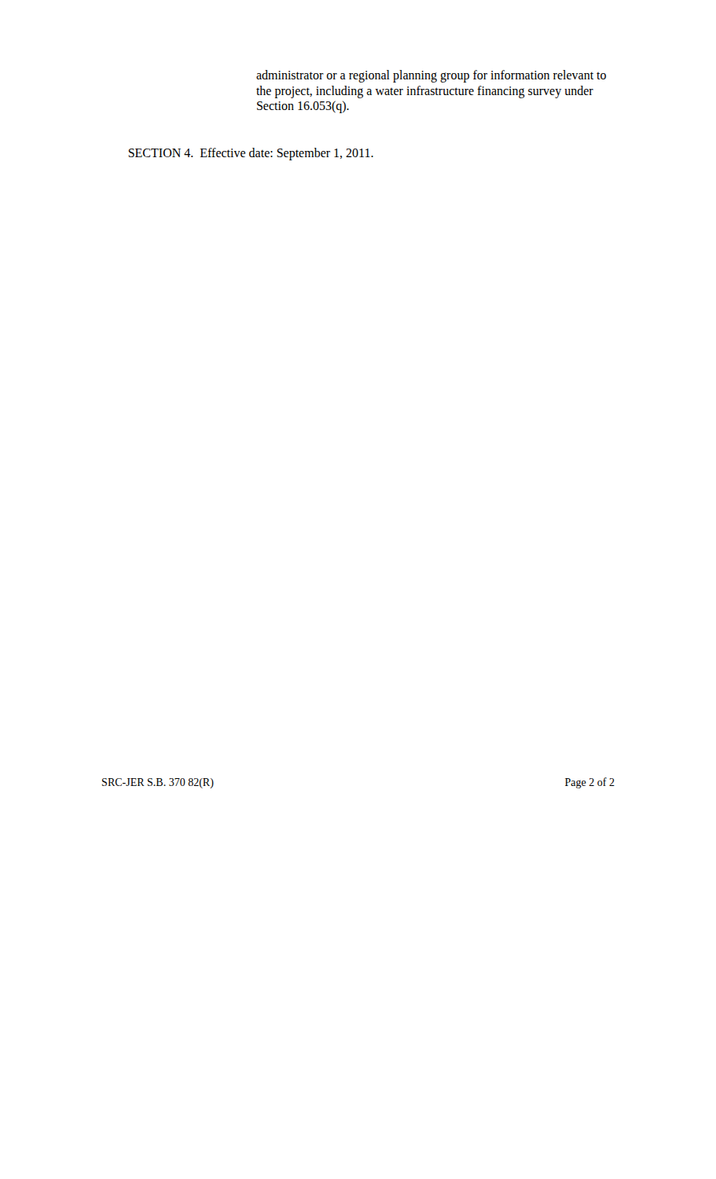administrator or a regional planning group for information relevant to the project, including a water infrastructure financing survey under Section 16.053(q).
SECTION 4. Effective date: September 1, 2011.
SRC-JER S.B. 370 82(R) Page 2 of 2